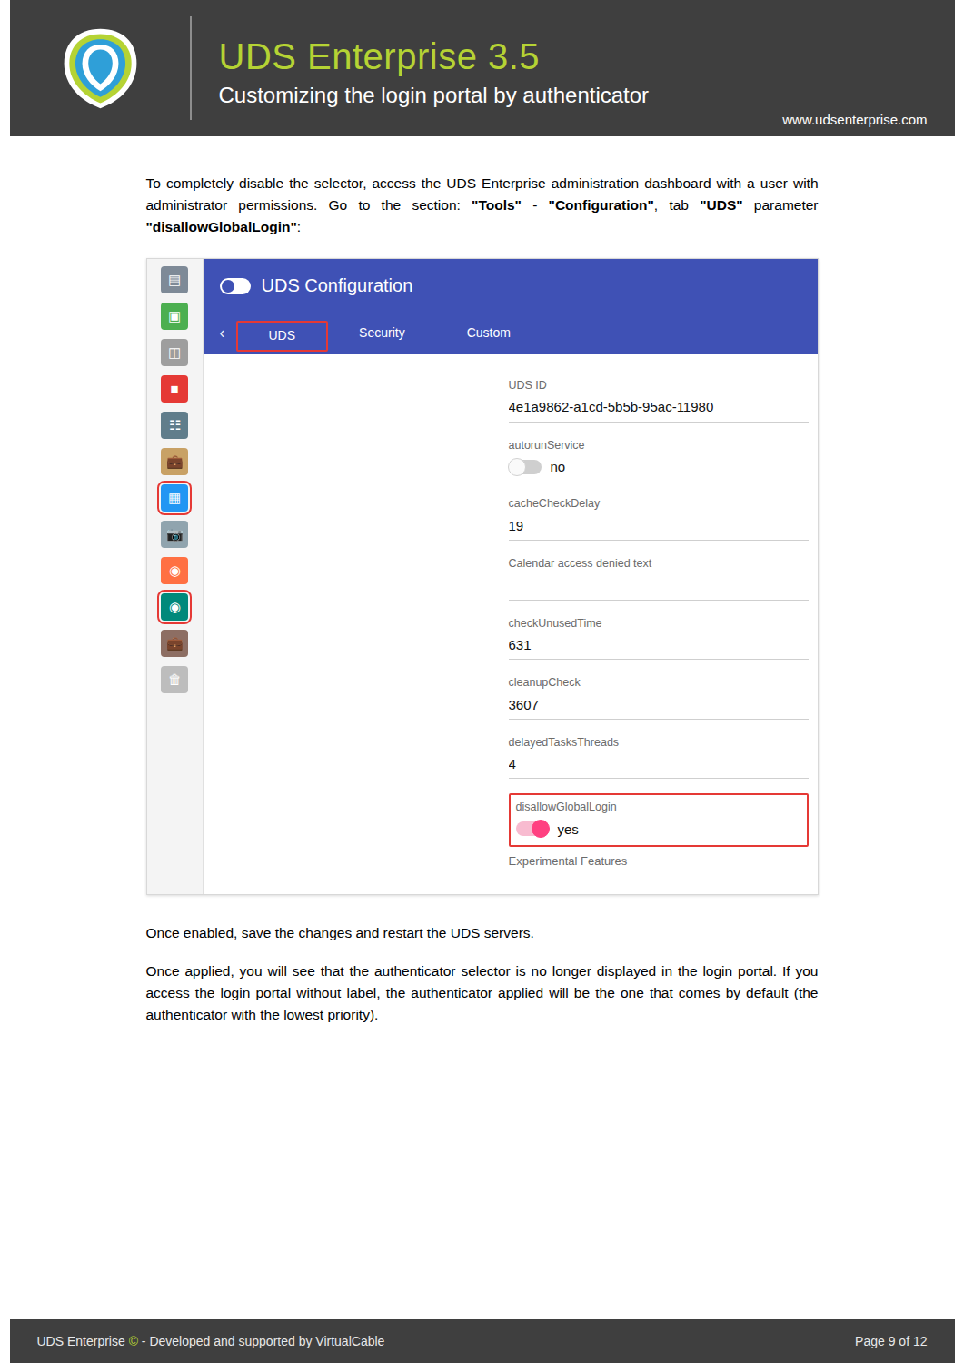UDS Enterprise 3.5
Customizing the login portal by authenticator
www.udsenterprise.com
To completely disable the selector, access the UDS Enterprise administration dashboard with a user with administrator permissions. Go to the section: "Tools" - "Configuration", tab "UDS" parameter "disallowGlobalLogin":
▤
▣
◫
■
☷
💼
▦
📷
◉
◉
💼
🗑
UDS Configuration
‹
UDS
Security
Custom
UDS ID
4e1a9862-a1cd-5b5b-95ac-11980
autorunService
no
cacheCheckDelay
19
Calendar access denied text
checkUnusedTime
631
cleanupCheck
3607
delayedTasksThreads
4
disallowGlobalLogin
yes
Experimental Features
Once enabled, save the changes and restart the UDS servers.
Once applied, you will see that the authenticator selector is no longer displayed in the login portal. If you access the login portal without label, the authenticator applied will be the one that comes by default (the authenticator with the lowest priority).
UDS Enterprise © - Developed and supported by VirtualCable
Page 9 of 12